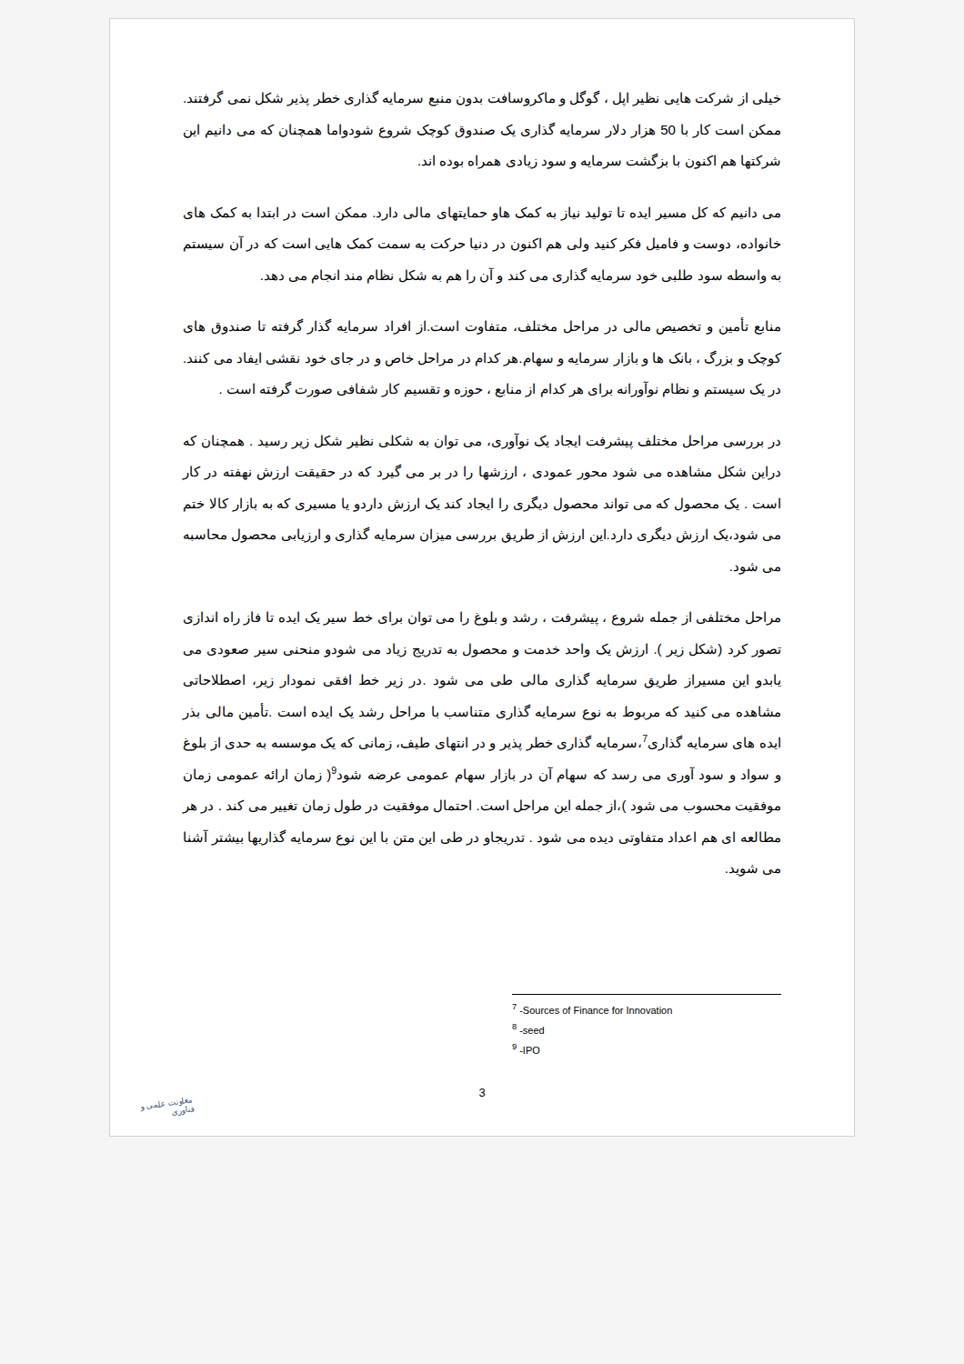خیلی از شرکت هایی نظیر اپل ، گوگل و ماکروسافت بدون منبع سرمایه گذاری خطر پذیر شکل نمی گرفتند. ممکن است کار با 50 هزار دلار سرمایه گذاری یک صندوق کوچک شروع شودواما همچنان که می دانیم این شرکتها هم اکنون با بزگشت سرمایه و سود زیادی همراه بوده اند.
می دانیم که کل مسیر ایده تا تولید نیاز به کمک هاو حمایتهای مالی دارد. ممکن است در ابتدا به کمک های خانواده، دوست و فامیل فکر کنید ولی هم اکنون در دنیا حرکت به سمت کمک هایی است که در آن سیستم به واسطه سود طلبی خود سرمایه گذاری می کند و آن را هم به شکل نظام مند انجام می دهد.
منابع تأمین و تخصیص مالی در مراحل مختلف، متفاوت است.از افراد سرمایه گذار گرفته تا صندوق های کوچک و بزرگ ، بانک ها و بازار سرمایه و سهام.هر کدام در مراحل خاص و در جای خود نقشی ایفاد می کنند. در یک سیستم و نظام نوآورانه برای هر کدام از منابع ، حوزه و تقسیم کار شفافی صورت گرفته است .
در بررسی مراحل مختلف پیشرفت ایجاد یک نوآوری، می توان به شکلی نظیر شکل زیر رسید . همچنان که دراین شکل مشاهده می شود محور عمودی ، ارزشها را در بر می گیرد که در حقیقت ارزش نهفته در کار است . یک محصول که می تواند محصول دیگری را ایجاد کند یک ارزش داردو یا مسیری که به بازار کالا ختم می شود،یک ارزش دیگری دارد.این ارزش از طریق بررسی میزان سرمایه گذاری و ارزیابی محصول محاسبه می شود.
مراحل مختلفی از جمله شروع ، پیشرفت ، رشد و بلوغ را می توان برای خط سیر یک ایده تا فاز راه اندازی تصور کرد (شکل زیر ). ارزش یک واحد خدمت و محصول به تدریج زیاد می شودو منحنی سیر صعودی می یابدو این مسیراز طریق سرمایه گذاری مالی طی می شود .در زیر خط افقی نمودار زیر، اصطلاحاتی مشاهده می کنید که مربوط به نوع سرمایه گذاری متناسب با مراحل رشد یک ایده است .تأمین مالی بذر ایده های سرمایه گذاری7،سرمایه گذاری خطر پذیر و در انتهای طیف، زمانی که یک موسسه به حدی از بلوغ و سواد و سود آوری می رسد که سهام آن در بازار سهام عمومی عرضه شود9( زمان ارائه عمومی زمان موفقیت محسوب می شود )،از جمله این مراحل است. احتمال موفقیت در طول زمان تغییر می کند . در هر مطالعه ای هم اعداد متفاوتی دیده می شود . تدریجاو در طی این متن با این نوع سرمایه گذاریها بیشتر آشنا می شوید.
7 -Sources of Finance for Innovation
8 -seed
9 -IPO
3
معاونت علمی و فناوری